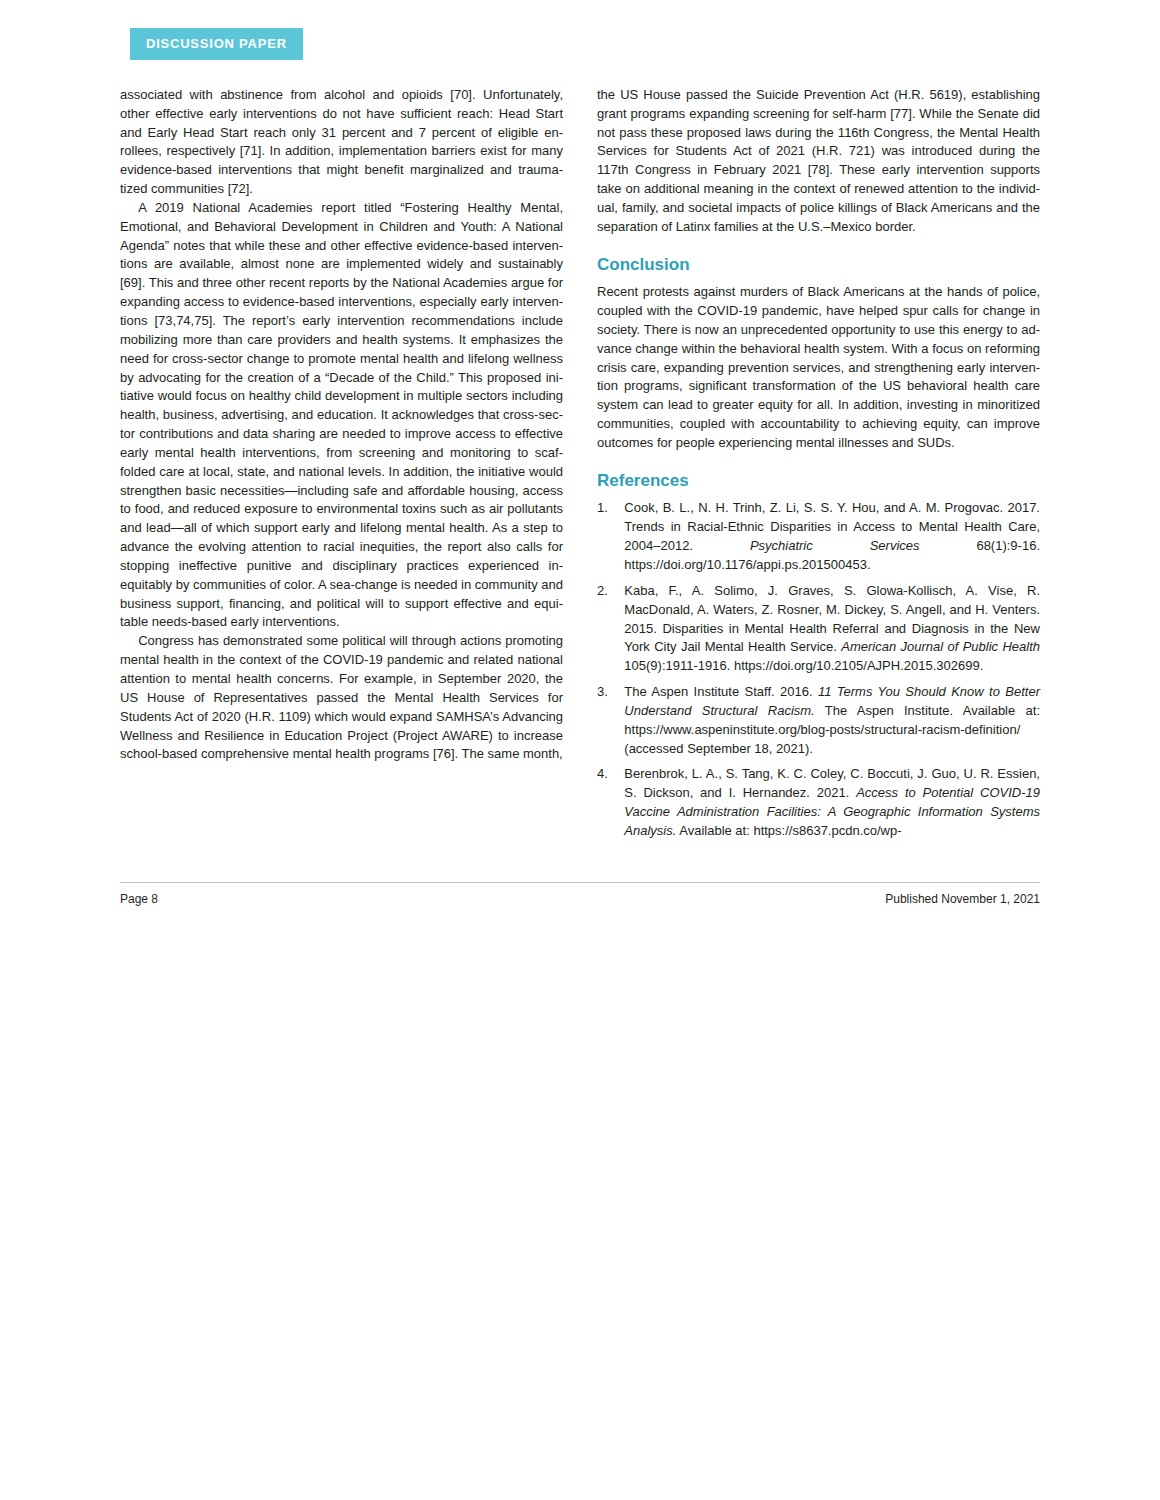DISCUSSION PAPER
associated with abstinence from alcohol and opioids [70]. Unfortunately, other effective early interventions do not have sufficient reach: Head Start and Early Head Start reach only 31 percent and 7 percent of eligible enrollees, respectively [71]. In addition, implementation barriers exist for many evidence-based interventions that might benefit marginalized and traumatized communities [72].
A 2019 National Academies report titled “Fostering Healthy Mental, Emotional, and Behavioral Development in Children and Youth: A National Agenda” notes that while these and other effective evidence-based interventions are available, almost none are implemented widely and sustainably [69]. This and three other recent reports by the National Academies argue for expanding access to evidence-based interventions, especially early interventions [73,74,75]. The report’s early intervention recommendations include mobilizing more than care providers and health systems. It emphasizes the need for cross-sector change to promote mental health and lifelong wellness by advocating for the creation of a “Decade of the Child.” This proposed initiative would focus on healthy child development in multiple sectors including health, business, advertising, and education. It acknowledges that cross-sector contributions and data sharing are needed to improve access to effective early mental health interventions, from screening and monitoring to scaffolded care at local, state, and national levels. In addition, the initiative would strengthen basic necessities—including safe and affordable housing, access to food, and reduced exposure to environmental toxins such as air pollutants and lead—all of which support early and lifelong mental health. As a step to advance the evolving attention to racial inequities, the report also calls for stopping ineffective punitive and disciplinary practices experienced inequitably by communities of color. A sea-change is needed in community and business support, financing, and political will to support effective and equitable needs-based early interventions.
Congress has demonstrated some political will through actions promoting mental health in the context of the COVID-19 pandemic and related national attention to mental health concerns. For example, in September 2020, the US House of Representatives passed the Mental Health Services for Students Act of 2020 (H.R. 1109) which would expand SAMHSA’s Advancing Wellness and Resilience in Education Project (Project AWARE) to increase school-based comprehensive mental health programs [76]. The same month,
the US House passed the Suicide Prevention Act (H.R. 5619), establishing grant programs expanding screening for self-harm [77]. While the Senate did not pass these proposed laws during the 116th Congress, the Mental Health Services for Students Act of 2021 (H.R. 721) was introduced during the 117th Congress in February 2021 [78]. These early intervention supports take on additional meaning in the context of renewed attention to the individual, family, and societal impacts of police killings of Black Americans and the separation of Latinx families at the U.S.–Mexico border.
Conclusion
Recent protests against murders of Black Americans at the hands of police, coupled with the COVID-19 pandemic, have helped spur calls for change in society. There is now an unprecedented opportunity to use this energy to advance change within the behavioral health system. With a focus on reforming crisis care, expanding prevention services, and strengthening early intervention programs, significant transformation of the US behavioral health care system can lead to greater equity for all. In addition, investing in minoritized communities, coupled with accountability to achieving equity, can improve outcomes for people experiencing mental illnesses and SUDs.
References
Cook, B. L., N. H. Trinh, Z. Li, S. S. Y. Hou, and A. M. Progovac. 2017. Trends in Racial-Ethnic Disparities in Access to Mental Health Care, 2004–2012. Psychiatric Services 68(1):9-16. https://doi.org/10.1176/appi.ps.201500453.
Kaba, F., A. Solimo, J. Graves, S. Glowa-Kollisch, A. Vise, R. MacDonald, A. Waters, Z. Rosner, M. Dickey, S. Angell, and H. Venters. 2015. Disparities in Mental Health Referral and Diagnosis in the New York City Jail Mental Health Service. American Journal of Public Health 105(9):1911-1916. https://doi.org/10.2105/AJPH.2015.302699.
The Aspen Institute Staff. 2016. 11 Terms You Should Know to Better Understand Structural Racism. The Aspen Institute. Available at: https://www.aspeninstitute.org/blog-posts/structural-racism-definition/ (accessed September 18, 2021).
Berenbrok, L. A., S. Tang, K. C. Coley, C. Boccuti, J. Guo, U. R. Essien, S. Dickson, and I. Hernandez. 2021. Access to Potential COVID-19 Vaccine Administration Facilities: A Geographic Information Systems Analysis. Available at: https://s8637.pcdn.co/wp-
Page 8 Published November 1, 2021